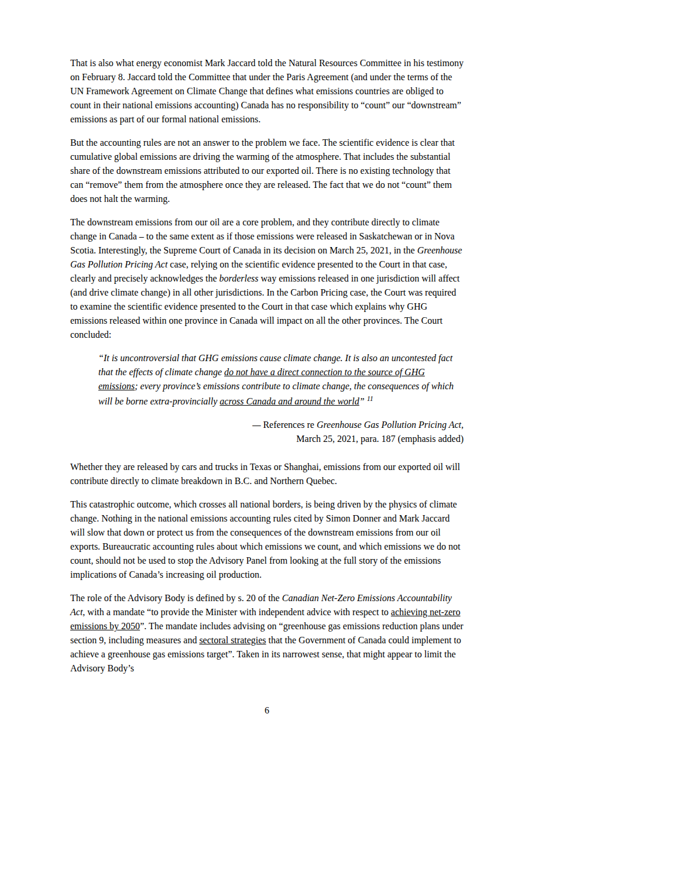That is also what energy economist Mark Jaccard told the Natural Resources Committee in his testimony on February 8. Jaccard told the Committee that under the Paris Agreement (and under the terms of the UN Framework Agreement on Climate Change that defines what emissions countries are obliged to count in their national emissions accounting) Canada has no responsibility to “count” our “downstream” emissions as part of our formal national emissions.
But the accounting rules are not an answer to the problem we face. The scientific evidence is clear that cumulative global emissions are driving the warming of the atmosphere. That includes the substantial share of the downstream emissions attributed to our exported oil. There is no existing technology that can “remove” them from the atmosphere once they are released. The fact that we do not “count” them does not halt the warming.
The downstream emissions from our oil are a core problem, and they contribute directly to climate change in Canada – to the same extent as if those emissions were released in Saskatchewan or in Nova Scotia. Interestingly, the Supreme Court of Canada in its decision on March 25, 2021, in the Greenhouse Gas Pollution Pricing Act case, relying on the scientific evidence presented to the Court in that case, clearly and precisely acknowledges the borderless way emissions released in one jurisdiction will affect (and drive climate change) in all other jurisdictions. In the Carbon Pricing case, the Court was required to examine the scientific evidence presented to the Court in that case which explains why GHG emissions released within one province in Canada will impact on all the other provinces. The Court concluded:
“It is uncontroversial that GHG emissions cause climate change. It is also an uncontested fact that the effects of climate change do not have a direct connection to the source of GHG emissions; every province’s emissions contribute to climate change, the consequences of which will be borne extra-provincially across Canada and around the world” 11
— References re Greenhouse Gas Pollution Pricing Act,
March 25, 2021, para. 187 (emphasis added)
Whether they are released by cars and trucks in Texas or Shanghai, emissions from our exported oil will contribute directly to climate breakdown in B.C. and Northern Quebec.
This catastrophic outcome, which crosses all national borders, is being driven by the physics of climate change. Nothing in the national emissions accounting rules cited by Simon Donner and Mark Jaccard will slow that down or protect us from the consequences of the downstream emissions from our oil exports. Bureaucratic accounting rules about which emissions we count, and which emissions we do not count, should not be used to stop the Advisory Panel from looking at the full story of the emissions implications of Canada’s increasing oil production.
The role of the Advisory Body is defined by s. 20 of the Canadian Net-Zero Emissions Accountability Act, with a mandate “to provide the Minister with independent advice with respect to achieving net-zero emissions by 2050”. The mandate includes advising on “greenhouse gas emissions reduction plans under section 9, including measures and sectoral strategies that the Government of Canada could implement to achieve a greenhouse gas emissions target”. Taken in its narrowest sense, that might appear to limit the Advisory Body’s
6